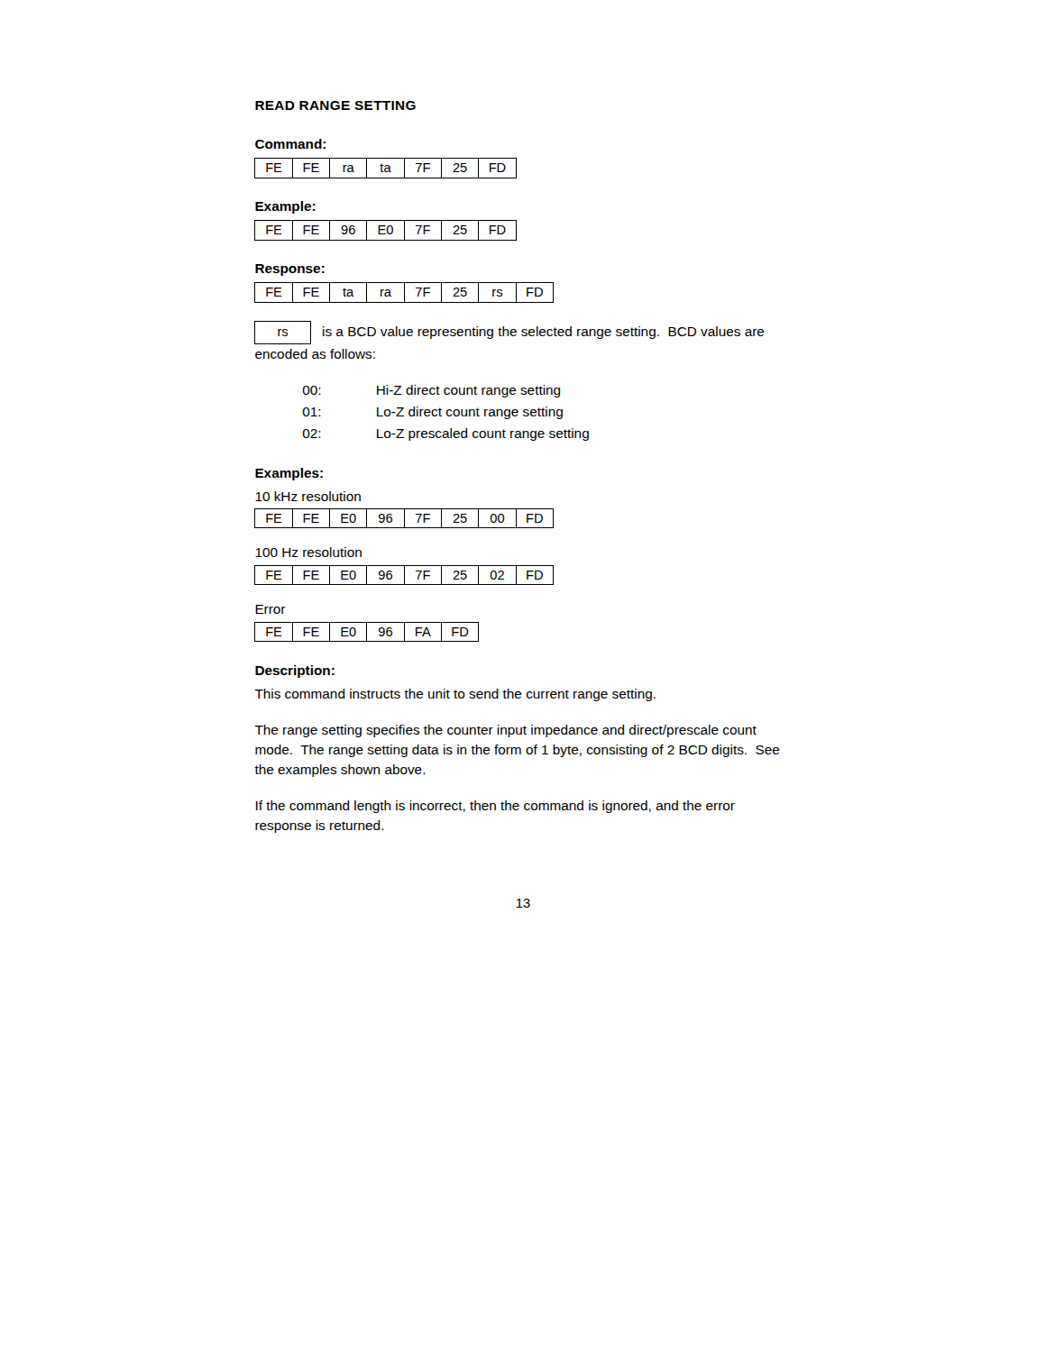READ RANGE SETTING
Command:
| FE | FE | ra | ta | 7F | 25 | FD |
Example:
| FE | FE | 96 | E0 | 7F | 25 | FD |
Response:
| FE | FE | ta | ra | 7F | 25 | rs | FD |
rs is a BCD value representing the selected range setting. BCD values are encoded as follows:
00: Hi-Z direct count range setting
01: Lo-Z direct count range setting
02: Lo-Z prescaled count range setting
Examples:
10 kHz resolution
| FE | FE | E0 | 96 | 7F | 25 | 00 | FD |
100 Hz resolution
| FE | FE | E0 | 96 | 7F | 25 | 02 | FD |
Error
| FE | FE | E0 | 96 | FA | FD |
Description:
This command instructs the unit to send the current range setting.
The range setting specifies the counter input impedance and direct/prescale count mode. The range setting data is in the form of 1 byte, consisting of 2 BCD digits. See the examples shown above.
If the command length is incorrect, then the command is ignored, and the error response is returned.
13